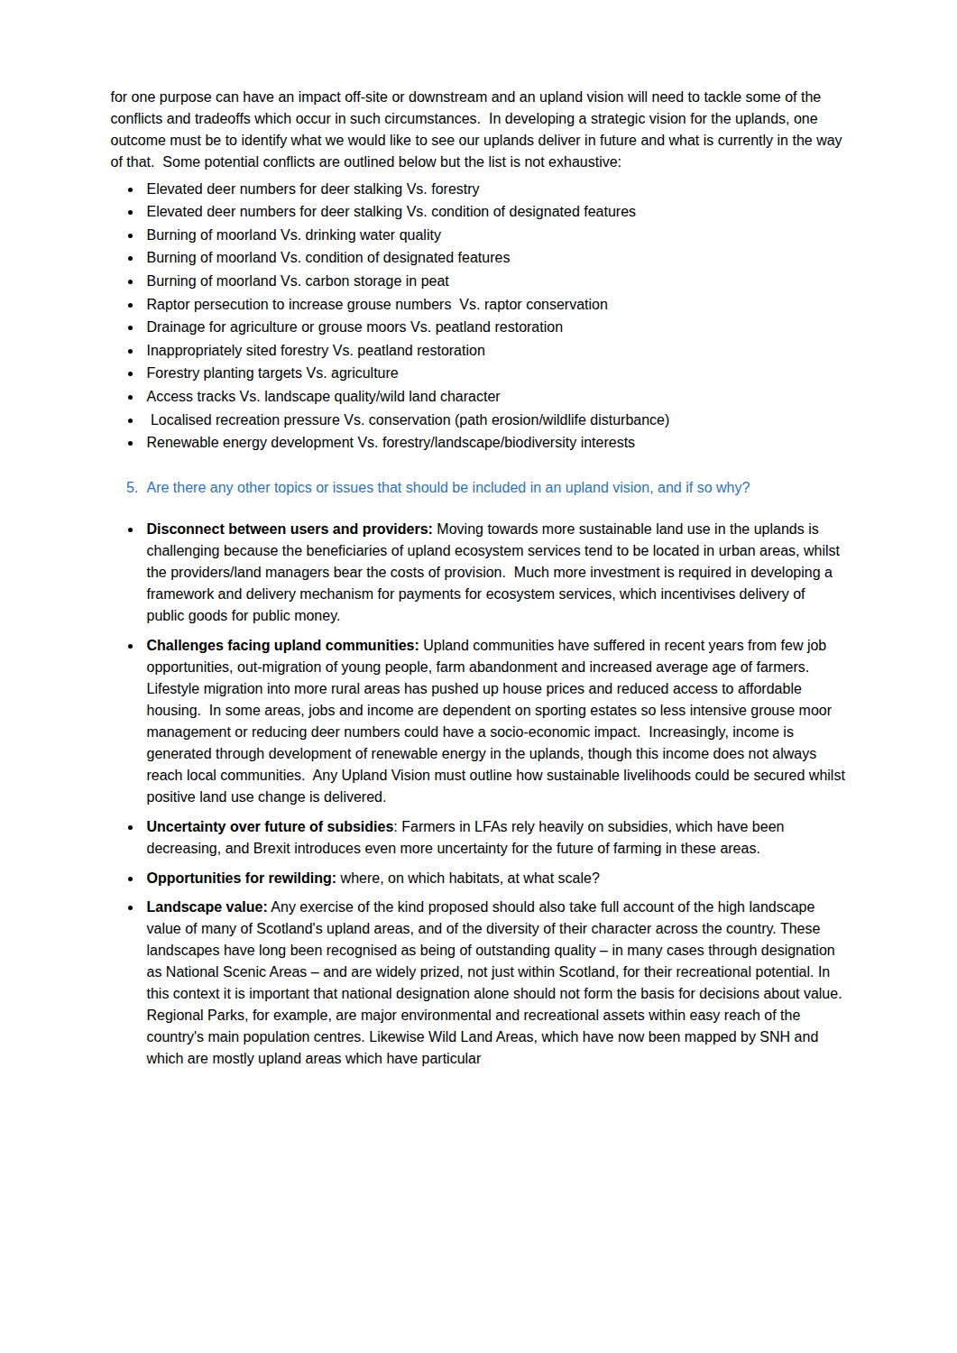for one purpose can have an impact off-site or downstream and an upland vision will need to tackle some of the conflicts and tradeoffs which occur in such circumstances. In developing a strategic vision for the uplands, one outcome must be to identify what we would like to see our uplands deliver in future and what is currently in the way of that. Some potential conflicts are outlined below but the list is not exhaustive:
Elevated deer numbers for deer stalking Vs. forestry
Elevated deer numbers for deer stalking Vs. condition of designated features
Burning of moorland Vs. drinking water quality
Burning of moorland Vs. condition of designated features
Burning of moorland Vs. carbon storage in peat
Raptor persecution to increase grouse numbers Vs. raptor conservation
Drainage for agriculture or grouse moors Vs. peatland restoration
Inappropriately sited forestry Vs. peatland restoration
Forestry planting targets Vs. agriculture
Access tracks Vs. landscape quality/wild land character
Localised recreation pressure Vs. conservation (path erosion/wildlife disturbance)
Renewable energy development Vs. forestry/landscape/biodiversity interests
Are there any other topics or issues that should be included in an upland vision, and if so why?
Disconnect between users and providers: Moving towards more sustainable land use in the uplands is challenging because the beneficiaries of upland ecosystem services tend to be located in urban areas, whilst the providers/land managers bear the costs of provision. Much more investment is required in developing a framework and delivery mechanism for payments for ecosystem services, which incentivises delivery of public goods for public money.
Challenges facing upland communities: Upland communities have suffered in recent years from few job opportunities, out-migration of young people, farm abandonment and increased average age of farmers. Lifestyle migration into more rural areas has pushed up house prices and reduced access to affordable housing. In some areas, jobs and income are dependent on sporting estates so less intensive grouse moor management or reducing deer numbers could have a socio-economic impact. Increasingly, income is generated through development of renewable energy in the uplands, though this income does not always reach local communities. Any Upland Vision must outline how sustainable livelihoods could be secured whilst positive land use change is delivered.
Uncertainty over future of subsidies: Farmers in LFAs rely heavily on subsidies, which have been decreasing, and Brexit introduces even more uncertainty for the future of farming in these areas.
Opportunities for rewilding: where, on which habitats, at what scale?
Landscape value: Any exercise of the kind proposed should also take full account of the high landscape value of many of Scotland's upland areas, and of the diversity of their character across the country. These landscapes have long been recognised as being of outstanding quality – in many cases through designation as National Scenic Areas – and are widely prized, not just within Scotland, for their recreational potential. In this context it is important that national designation alone should not form the basis for decisions about value. Regional Parks, for example, are major environmental and recreational assets within easy reach of the country's main population centres. Likewise Wild Land Areas, which have now been mapped by SNH and which are mostly upland areas which have particular